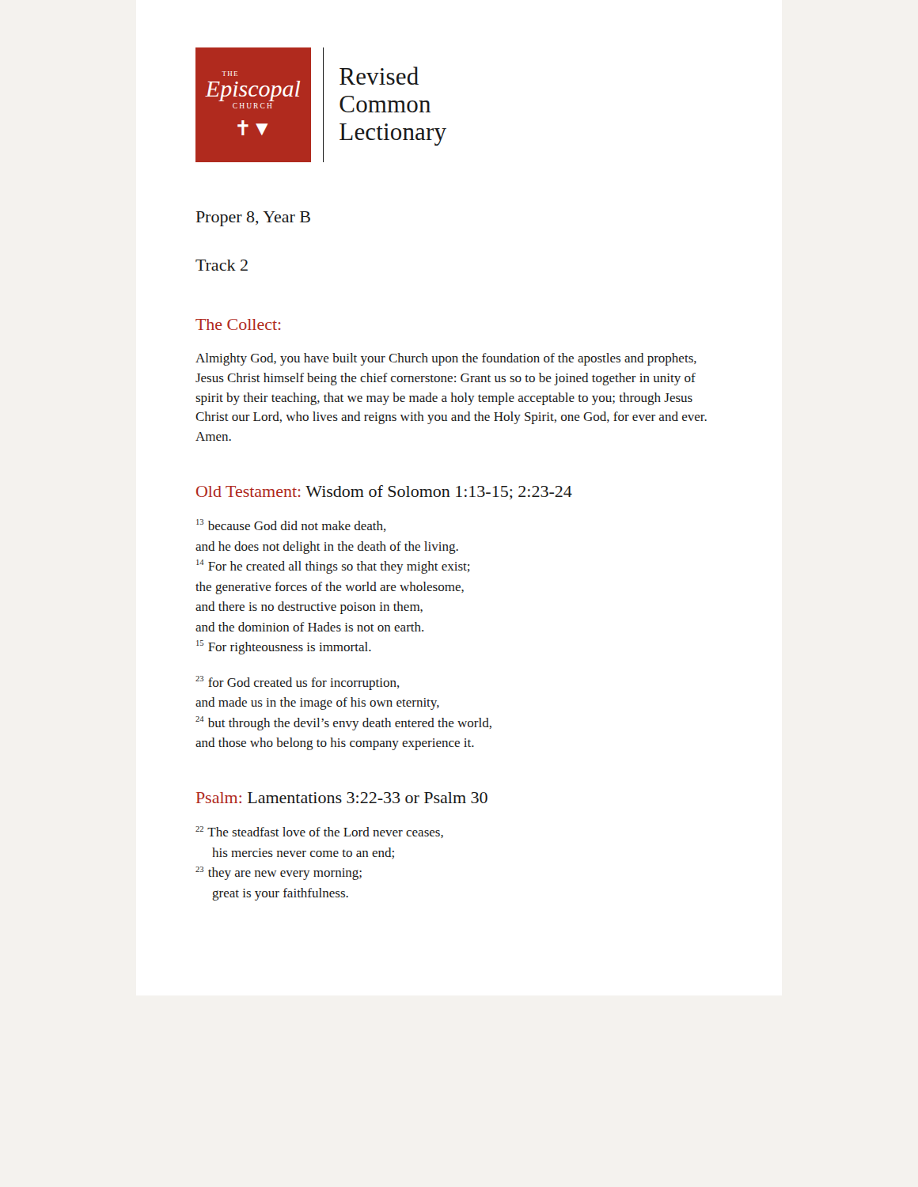The
Episcopal
Church
✝▼
Revised Common Lectionary
Proper 8, Year B
Track 2
The Collect:
Almighty God, you have built your Church upon the foundation of the apostles and prophets, Jesus Christ himself being the chief cornerstone: Grant us so to be joined together in unity of spirit by their teaching, that we may be made a holy temple acceptable to you; through Jesus Christ our Lord, who lives and reigns with you and the Holy Spirit, one God, for ever and ever. Amen.
Old Testament: Wisdom of Solomon 1:13-15; 2:23-24
13 because God did not make death,
and he does not delight in the death of the living.
14 For he created all things so that they might exist;
the generative forces of the world are wholesome,
and there is no destructive poison in them,
and the dominion of Hades is not on earth.
15 For righteousness is immortal.
23 for God created us for incorruption,
and made us in the image of his own eternity,
24 but through the devil’s envy death entered the world,
and those who belong to his company experience it.
Psalm: Lamentations 3:22-33 or Psalm 30
22 The steadfast love of the Lord never ceases,
his mercies never come to an end;
23 they are new every morning;
great is your faithfulness.